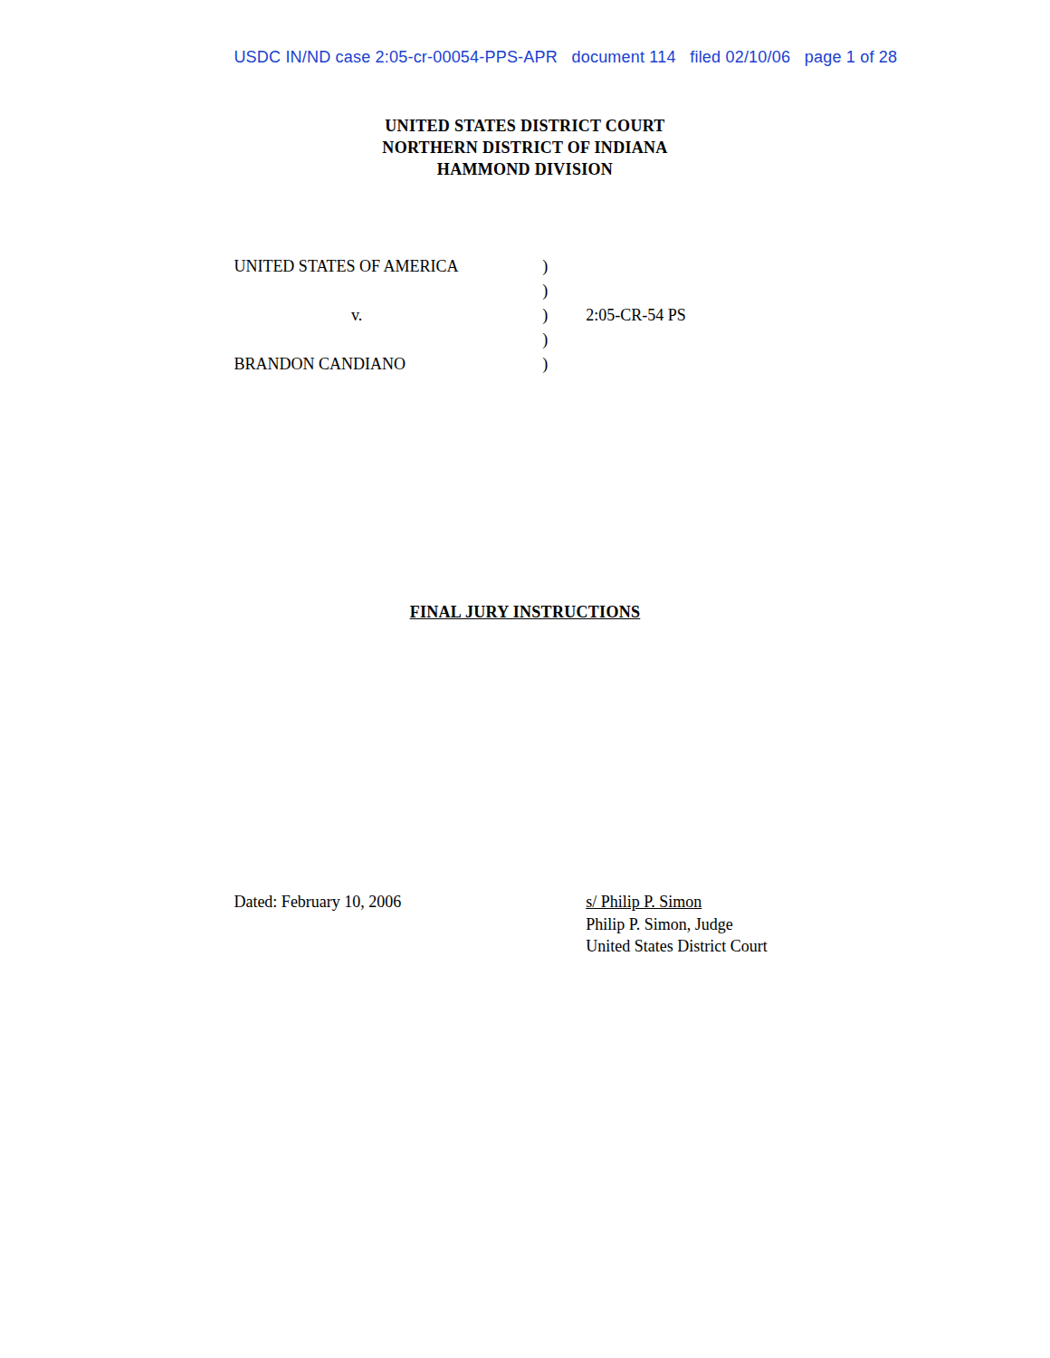USDC IN/ND case 2:05-cr-00054-PPS-APR document 114 filed 02/10/06 page 1 of 28
UNITED STATES DISTRICT COURT
NORTHERN DISTRICT OF INDIANA
HAMMOND DIVISION
| UNITED STATES OF AMERICA | ) | |
| | ) | |
| v. | ) | 2:05-CR-54 PS |
| | ) | |
| BRANDON CANDIANO | ) | |
FINAL JURY INSTRUCTIONS
| Dated: February 10, 2006 | s/ Philip P. Simon Philip P. Simon, Judge United States District Court |